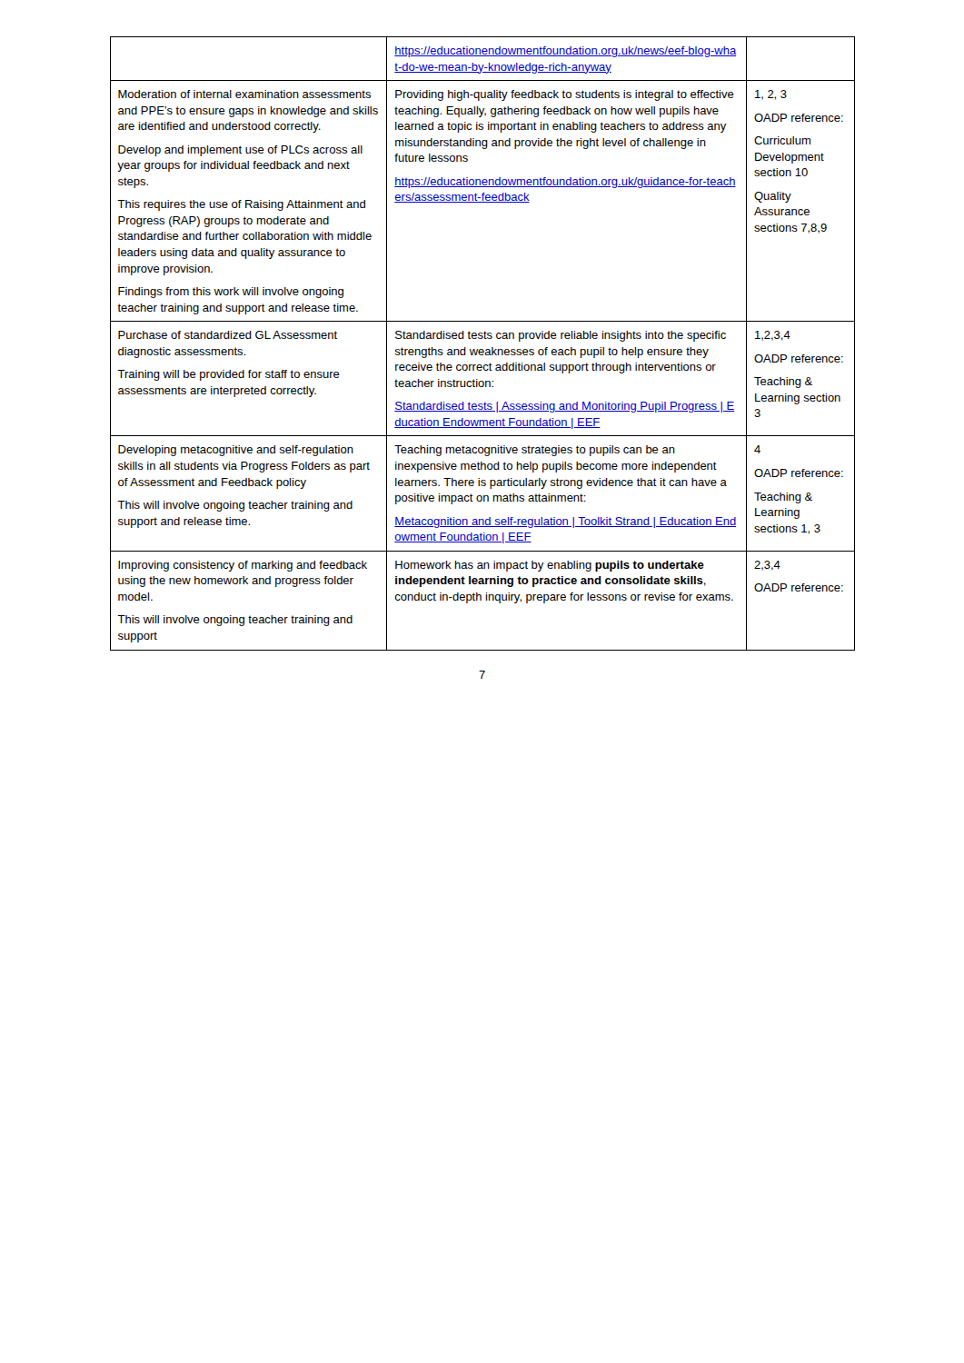| | https://educationendowmentfoundation.org.uk/news/eef-blog-what-do-we-mean-by-knowledge-rich-anyway | |
| Moderation of internal examination assessments and PPE’s to ensure gaps in knowledge and skills are identified and understood correctly. Develop and implement use of PLCs across all year groups for individual feedback and next steps. This requires the use of Raising Attainment and Progress (RAP) groups to moderate and standardise and further collaboration with middle leaders using data and quality assurance to improve provision. Findings from this work will involve ongoing teacher training and support and release time. | Providing high-quality feedback to students is integral to effective teaching. Equally, gathering feedback on how well pupils have learned a topic is important in enabling teachers to address any misunderstanding and provide the right level of challenge in future lessons https://educationendowmentfoundation.org.uk/guidance-for-teachers/assessment-feedback | 1, 2, 3 OADP reference: Curriculum Development section 10 Quality Assurance sections 7,8,9 |
| Purchase of standardized GL Assessment diagnostic assessments. Training will be provided for staff to ensure assessments are interpreted correctly. | Standardised tests can provide reliable insights into the specific strengths and weaknesses of each pupil to help ensure they receive the correct additional support through interventions or teacher instruction: Standardised tests / Assessing and Monitoring Pupil Progress / Education Endowment Foundation / EEF | 1,2,3,4 OADP reference: Teaching & Learning section 3 |
| Developing metacognitive and self-regulation skills in all students via Progress Folders as part of Assessment and Feedback policy This will involve ongoing teacher training and support and release time. | Teaching metacognitive strategies to pupils can be an inexpensive method to help pupils become more independent learners. There is particularly strong evidence that it can have a positive impact on maths attainment: Metacognition and self-regulation / Toolkit Strand / Education Endowment Foundation / EEF | 4 OADP reference: Teaching & Learning sections 1, 3 |
| Improving consistency of marking and feedback using the new homework and progress folder model. This will involve ongoing teacher training and support | Homework has an impact by enabling pupils to undertake independent learning to practice and consolidate skills , conduct in-depth inquiry, prepare for lessons or revise for exams. | 2,3,4 OADP reference: |
7